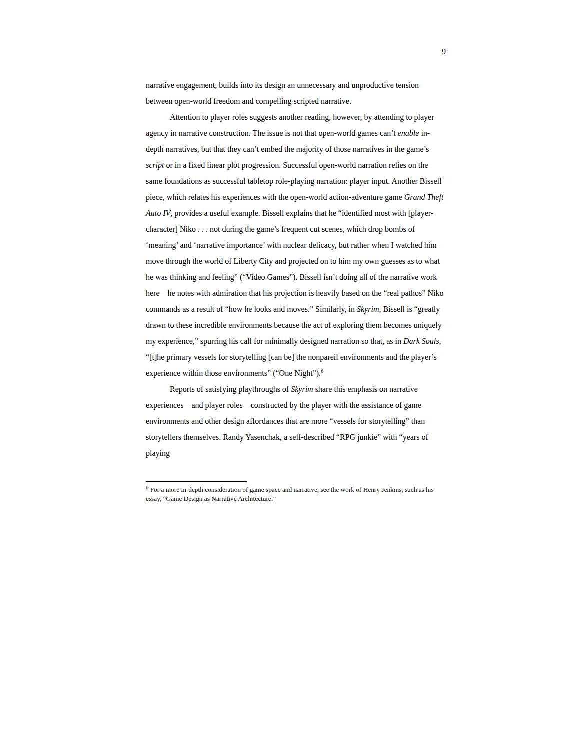9
narrative engagement, builds into its design an unnecessary and unproductive tension between open-world freedom and compelling scripted narrative.
Attention to player roles suggests another reading, however, by attending to player agency in narrative construction. The issue is not that open-world games can’t enable in-depth narratives, but that they can’t embed the majority of those narratives in the game’s script or in a fixed linear plot progression. Successful open-world narration relies on the same foundations as successful tabletop role-playing narration: player input. Another Bissell piece, which relates his experiences with the open-world action-adventure game Grand Theft Auto IV, provides a useful example. Bissell explains that he “identified most with [player-character] Niko . . . not during the game’s frequent cut scenes, which drop bombs of ‘meaning’ and ‘narrative importance’ with nuclear delicacy, but rather when I watched him move through the world of Liberty City and projected on to him my own guesses as to what he was thinking and feeling” (“Video Games”). Bissell isn’t doing all of the narrative work here—he notes with admiration that his projection is heavily based on the “real pathos” Niko commands as a result of “how he looks and moves.” Similarly, in Skyrim, Bissell is “greatly drawn to these incredible environments because the act of exploring them becomes uniquely my experience,” spurring his call for minimally designed narration so that, as in Dark Souls, “[t]he primary vessels for storytelling [can be] the nonpareil environments and the player’s experience within those environments” (“One Night”).6
Reports of satisfying playthroughs of Skyrim share this emphasis on narrative experiences—and player roles—constructed by the player with the assistance of game environments and other design affordances that are more “vessels for storytelling” than storytellers themselves. Randy Yasenchak, a self-described “RPG junkie” with “years of playing
6 For a more in-depth consideration of game space and narrative, see the work of Henry Jenkins, such as his essay, “Game Design as Narrative Architecture.”